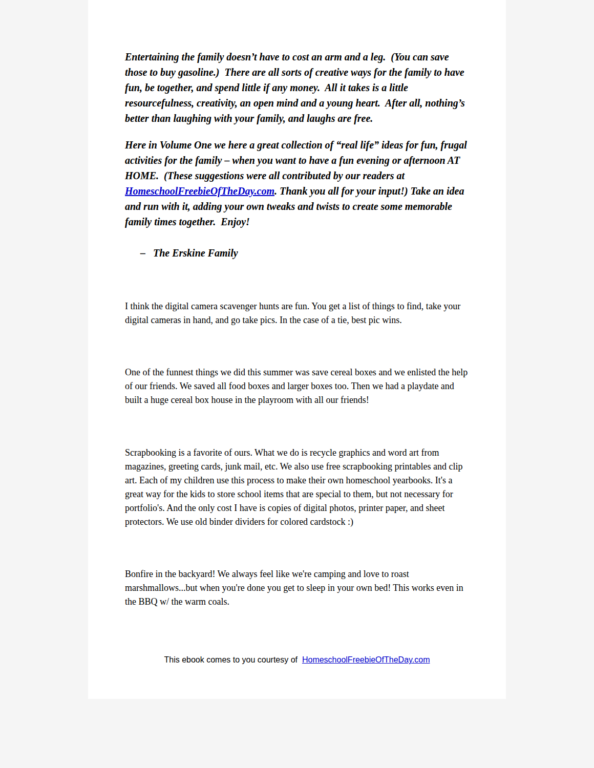Entertaining the family doesn’t have to cost an arm and a leg. (You can save those to buy gasoline.) There are all sorts of creative ways for the family to have fun, be together, and spend little if any money. All it takes is a little resourcefulness, creativity, an open mind and a young heart. After all, nothing’s better than laughing with your family, and laughs are free.
Here in Volume One we here a great collection of “real life” ideas for fun, frugal activities for the family – when you want to have a fun evening or afternoon AT HOME. (These suggestions were all contributed by our readers at HomeschoolFreebieOfTheDay.com. Thank you all for your input!) Take an idea and run with it, adding your own tweaks and twists to create some memorable family times together. Enjoy!
– The Erskine Family
I think the digital camera scavenger hunts are fun. You get a list of things to find, take your digital cameras in hand, and go take pics. In the case of a tie, best pic wins.
One of the funnest things we did this summer was save cereal boxes and we enlisted the help of our friends. We saved all food boxes and larger boxes too. Then we had a playdate and built a huge cereal box house in the playroom with all our friends!
Scrapbooking is a favorite of ours. What we do is recycle graphics and word art from magazines, greeting cards, junk mail, etc. We also use free scrapbooking printables and clip art. Each of my children use this process to make their own homeschool yearbooks. It's a great way for the kids to store school items that are special to them, but not necessary for portfolio's. And the only cost I have is copies of digital photos, printer paper, and sheet protectors. We use old binder dividers for colored cardstock :)
Bonfire in the backyard! We always feel like we're camping and love to roast marshmallows...but when you're done you get to sleep in your own bed! This works even in the BBQ w/ the warm coals.
This ebook comes to you courtesy of HomeschoolFreebieOfTheDay.com